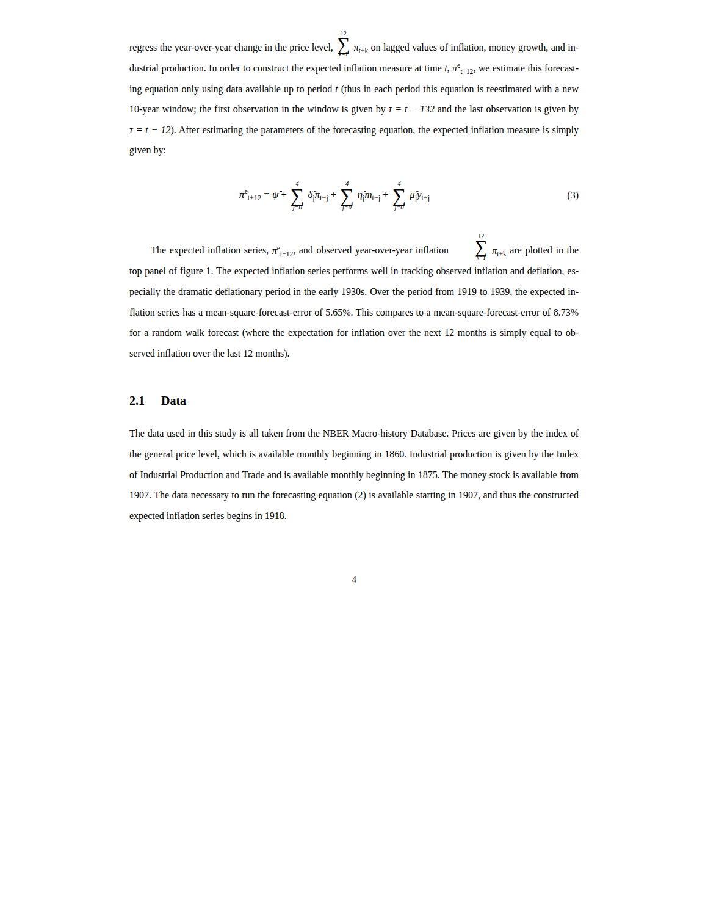regress the year-over-year change in the price level, 12∑k=1 πt+k on lagged values of inflation, money growth, and industrial production. In order to construct the expected inflation measure at time t, πet+12, we estimate this forecasting equation only using data available up to period t (thus in each period this equation is reestimated with a new 10-year window; the first observation in the window is given by τ = t − 132 and the last observation is given by τ = t − 12). After estimating the parameters of the forecasting equation, the expected inflation measure is simply given by:
πet+12 = ψ̂ + 4∑j=0 δ̂jπt−j + 4∑j=0 η̂jmt−j + 4∑j=0 μ̂jyt−j
(3)
The expected inflation series, πet+12, and observed year-over-year inflation 12∑k=1 πt+k are plotted in the top panel of figure 1. The expected inflation series performs well in tracking observed inflation and deflation, especially the dramatic deflationary period in the early 1930s. Over the period from 1919 to 1939, the expected inflation series has a mean-square-forecast-error of 5.65%. This compares to a mean-square-forecast-error of 8.73% for a random walk forecast (where the expectation for inflation over the next 12 months is simply equal to observed inflation over the last 12 months).
2.1 Data
The data used in this study is all taken from the NBER Macro-history Database. Prices are given by the index of the general price level, which is available monthly beginning in 1860. Industrial production is given by the Index of Industrial Production and Trade and is available monthly beginning in 1875. The money stock is available from 1907. The data necessary to run the forecasting equation (2) is available starting in 1907, and thus the constructed expected inflation series begins in 1918.
4